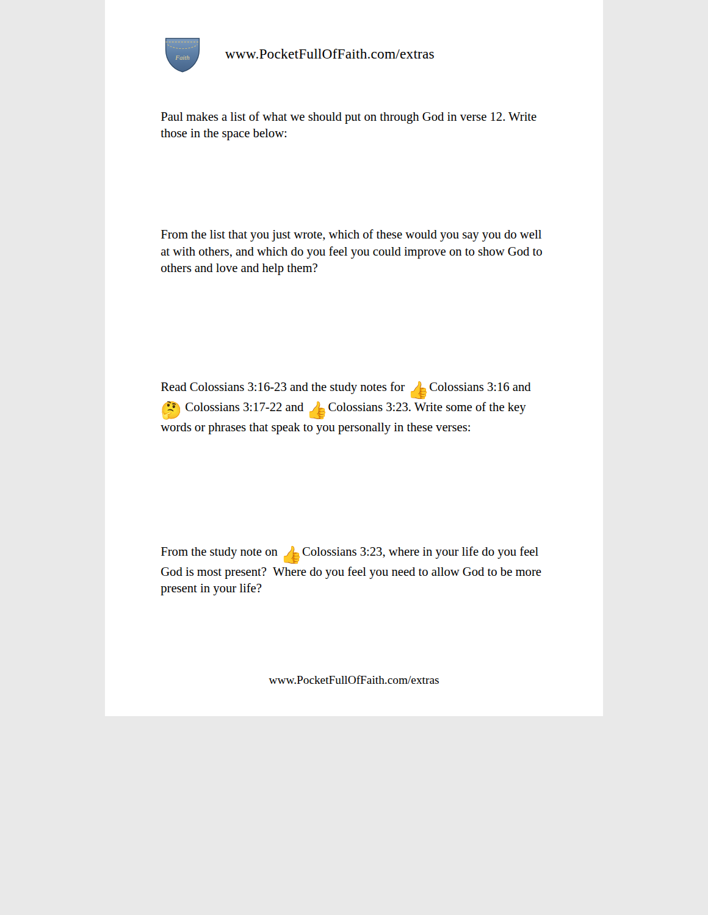Faith
www.PocketFullOfFaith.com/extras
Paul makes a list of what we should put on through God in verse 12. Write those in the space below:
From the list that you just wrote, which of these would you say you do well at with others, and which do you feel you could improve on to show God to others and love and help them?
Read Colossians 3:16-23 and the study notes for 👍Colossians 3:16 and 🤔 Colossians 3:17-22 and 👍Colossians 3:23. Write some of the key words or phrases that speak to you personally in these verses:
From the study note on 👍Colossians 3:23, where in your life do you feel God is most present? Where do you feel you need to allow God to be more present in your life?
www.PocketFullOfFaith.com/extras